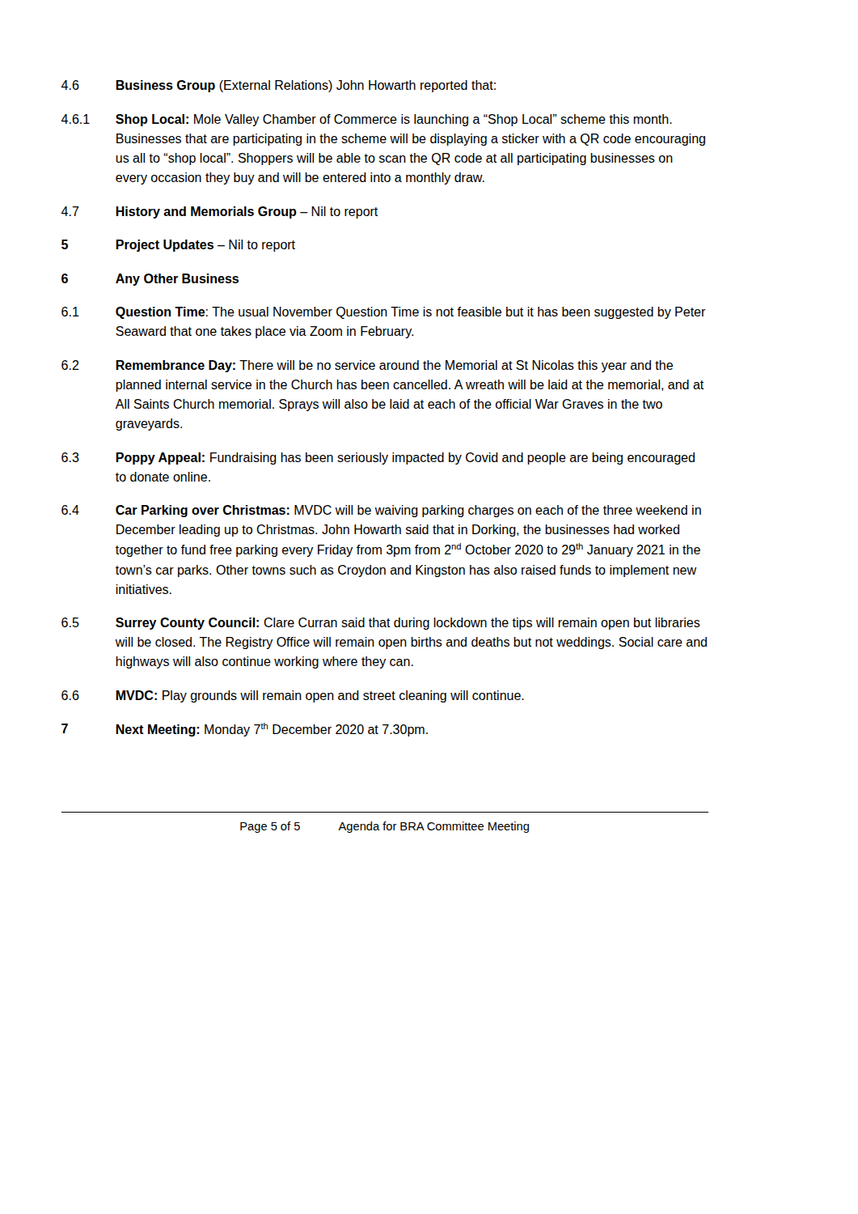4.6
Business Group (External Relations) John Howarth reported that:
4.6.1
Shop Local: Mole Valley Chamber of Commerce is launching a “Shop Local” scheme this month. Businesses that are participating in the scheme will be displaying a sticker with a QR code encouraging us all to “shop local”. Shoppers will be able to scan the QR code at all participating businesses on every occasion they buy and will be entered into a monthly draw.
4.7
History and Memorials Group – Nil to report
5
Project Updates – Nil to report
6
Any Other Business
6.1
Question Time: The usual November Question Time is not feasible but it has been suggested by Peter Seaward that one takes place via Zoom in February.
6.2
Remembrance Day: There will be no service around the Memorial at St Nicolas this year and the planned internal service in the Church has been cancelled. A wreath will be laid at the memorial, and at All Saints Church memorial. Sprays will also be laid at each of the official War Graves in the two graveyards.
6.3
Poppy Appeal: Fundraising has been seriously impacted by Covid and people are being encouraged to donate online.
6.4
Car Parking over Christmas: MVDC will be waiving parking charges on each of the three weekend in December leading up to Christmas. John Howarth said that in Dorking, the businesses had worked together to fund free parking every Friday from 3pm from 2nd October 2020 to 29th January 2021 in the town’s car parks. Other towns such as Croydon and Kingston has also raised funds to implement new initiatives.
6.5
Surrey County Council: Clare Curran said that during lockdown the tips will remain open but libraries will be closed. The Registry Office will remain open births and deaths but not weddings. Social care and highways will also continue working where they can.
6.6
MVDC: Play grounds will remain open and street cleaning will continue.
7
Next Meeting: Monday 7th December 2020 at 7.30pm.
Page 5 of 5 Agenda for BRA Committee Meeting